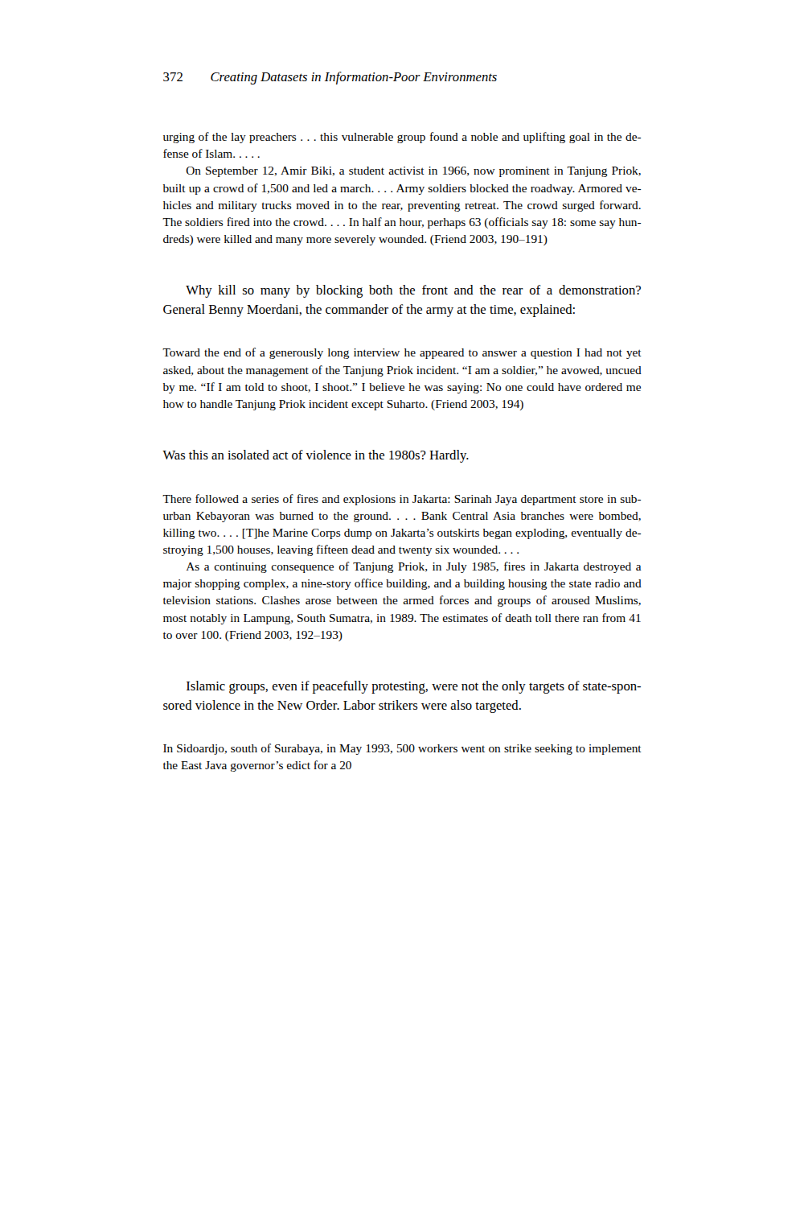372 Creating Datasets in Information-Poor Environments
urging of the lay preachers . . . this vulnerable group found a noble and uplifting goal in the defense of Islam. . . . .
On September 12, Amir Biki, a student activist in 1966, now prominent in Tanjung Priok, built up a crowd of 1,500 and led a march. . . . Army soldiers blocked the roadway. Armored vehicles and military trucks moved in to the rear, preventing retreat. The crowd surged forward. The soldiers fired into the crowd. . . . In half an hour, perhaps 63 (officials say 18: some say hundreds) were killed and many more severely wounded. (Friend 2003, 190–191)
Why kill so many by blocking both the front and the rear of a demonstration? General Benny Moerdani, the commander of the army at the time, explained:
Toward the end of a generously long interview he appeared to answer a question I had not yet asked, about the management of the Tanjung Priok incident. “I am a soldier,” he avowed, uncued by me. “If I am told to shoot, I shoot.” I believe he was saying: No one could have ordered me how to handle Tanjung Priok incident except Suharto. (Friend 2003, 194)
Was this an isolated act of violence in the 1980s? Hardly.
There followed a series of fires and explosions in Jakarta: Sarinah Jaya department store in suburban Kebayoran was burned to the ground. . . . Bank Central Asia branches were bombed, killing two. . . . [T]he Marine Corps dump on Jakarta’s outskirts began exploding, eventually destroying 1,500 houses, leaving fifteen dead and twenty six wounded. . . .
As a continuing consequence of Tanjung Priok, in July 1985, fires in Jakarta destroyed a major shopping complex, a nine-story office building, and a building housing the state radio and television stations. Clashes arose between the armed forces and groups of aroused Muslims, most notably in Lampung, South Sumatra, in 1989. The estimates of death toll there ran from 41 to over 100. (Friend 2003, 192–193)
Islamic groups, even if peacefully protesting, were not the only targets of state-sponsored violence in the New Order. Labor strikers were also targeted.
In Sidoardjo, south of Surabaya, in May 1993, 500 workers went on strike seeking to implement the East Java governor’s edict for a 20